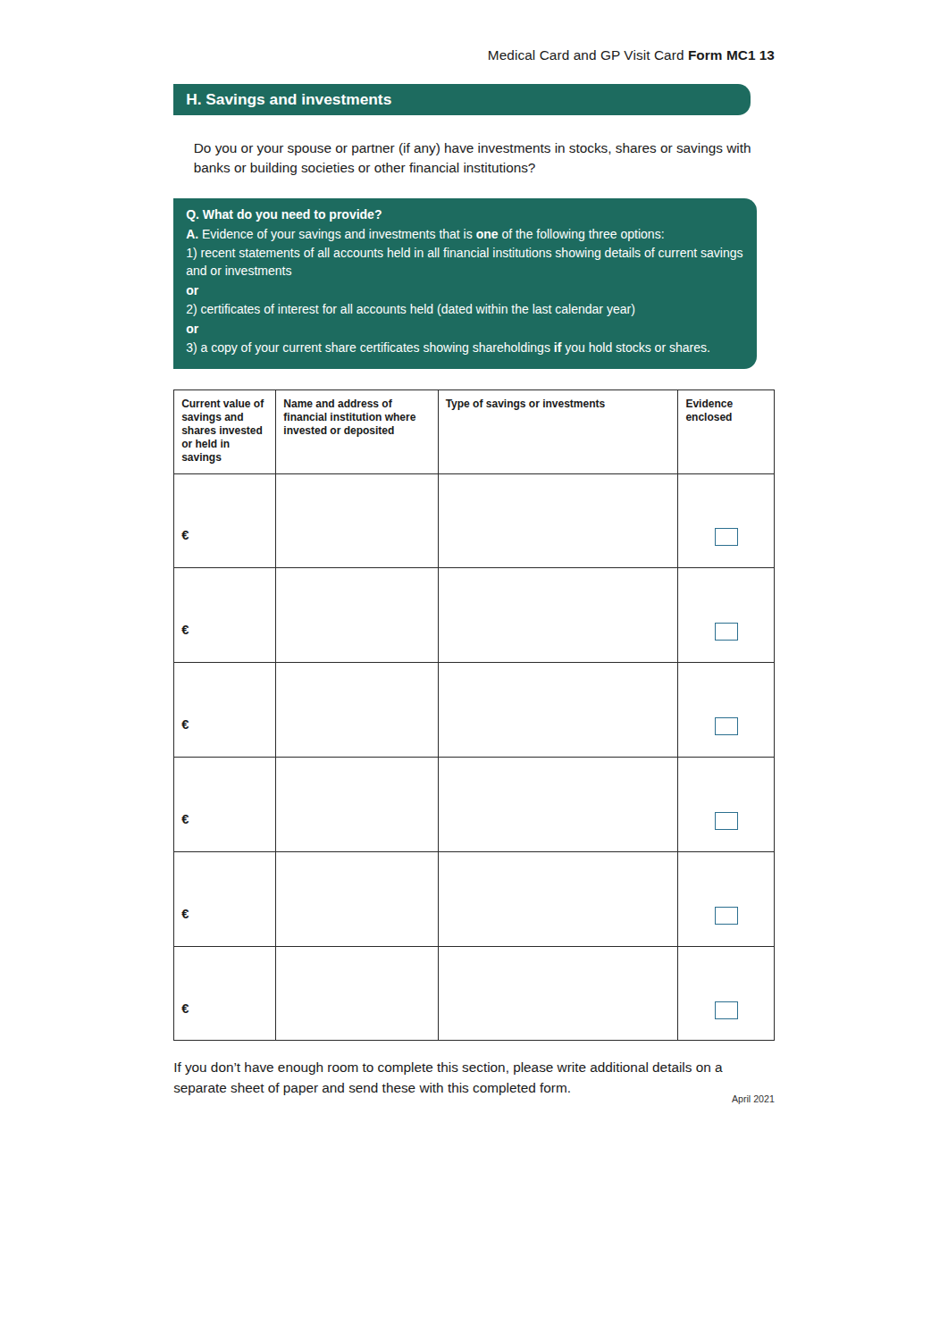Medical Card and GP Visit Card Form MC113
H. Savings and investments
Do you or your spouse or partner (if any) have investments in stocks, shares or savings with banks or building societies or other financial institutions?
Q. What do you need to provide?
A. Evidence of your savings and investments that is one of the following three options:
1) recent statements of all accounts held in all financial institutions showing details of current savings and or investments
or
2) certificates of interest for all accounts held (dated within the last calendar year)
or
3) a copy of your current share certificates showing shareholdings if you hold stocks or shares.
| Current value of savings and shares invested or held in savings | Name and address of financial institution where invested or deposited | Type of savings or investments | Evidence enclosed |
| --- | --- | --- | --- |
| € | | | |
| € | | | |
| € | | | |
| € | | | |
| € | | | |
| € | | | |
If you don’t have enough room to complete this section, please write additional details on a separate sheet of paper and send these with this completed form.
April 2021